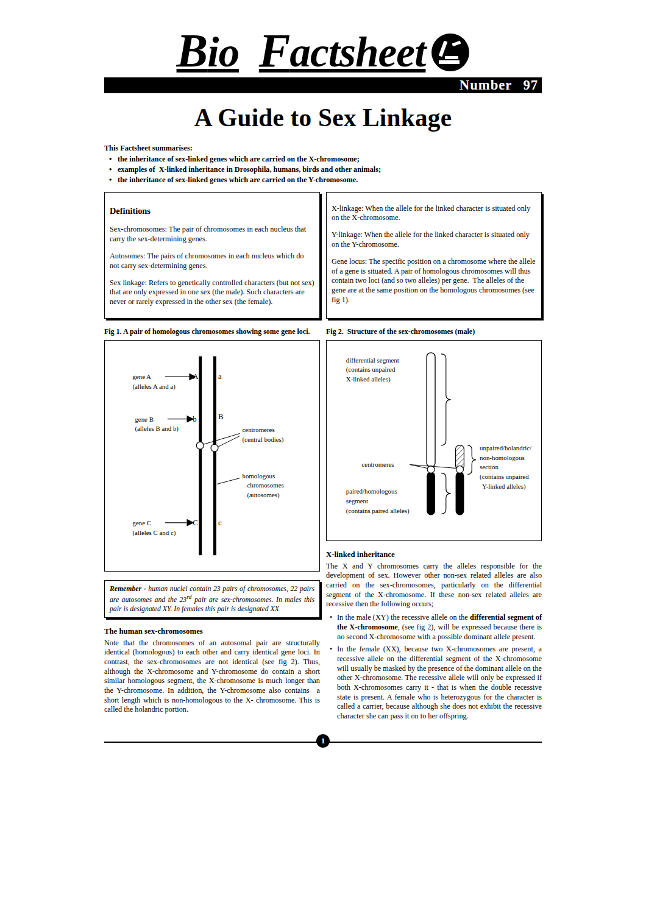Bio Factsheet
Number 97
A Guide to Sex Linkage
This Factsheet summarises:
the inheritance of sex-linked genes which are carried on the X-chromosome;
examples of X-linked inheritance in Drosophila, humans, birds and other animals;
the inheritance of sex-linked genes which are carried on the Y-chromosome.
Definitions
Sex-chromosomes: The pair of chromosomes in each nucleus that carry the sex-determining genes.
Autosomes: The pairs of chromosomes in each nucleus which do not carry sex-determining genes.
Sex linkage: Refers to genetically controlled characters (but not sex) that are only expressed in one sex (the male). Such characters are never or rarely expressed in the other sex (the female).
X-linkage: When the allele for the linked character is situated only on the X-chromosome.
Y-linkage: When the allele for the linked character is situated only on the Y-chromosome.
Gene locus: The specific position on a chromosome where the allele of a gene is situated. A pair of homologous chromosomes will thus contain two loci (and so two alleles) per gene. The alleles of the gene are at the same position on the homologous chromosomes (see fig 1).
Fig 1. A pair of homologous chromosomes showing some gene loci.
gene A (alleles A and a) A a gene B (alleles B and b) b B centromeres (central bodies) homologous chromosomes (autosomes) gene C (alleles C and c) C c
Remember - human nuclei contain 23 pairs of chromosomes, 22 pairs are autosomes and the 23rd pair are sex-chromosomes. In males this pair is designated XY. In females this pair is designated XX
The human sex-chromosomes
Note that the chromosomes of an autosomal pair are structurally identical (homologous) to each other and carry identical gene loci. In contrast, the sex-chromosomes are not identical (see fig 2). Thus, although the X-chromosome and Y-chromosome do contain a short similar homologous segment, the X-chromosome is much longer than the Y-chromosome. In addition, the Y-chromosome also contains a short length which is non-homologous to the X- chromosome. This is called the holandric portion.
Fig 2. Structure of the sex-chromosomes (male)
differential segment (contains unpaired X-linked alleles) unpaired/holandric/ non-homologous section (contains unpaired Y-linked alleles) centromeres paired/homologous segment (contains paired alleles)
X-linked inheritance
The X and Y chromosomes carry the alleles responsible for the development of sex. However other non-sex related alleles are also carried on the sex-chromosomes, particularly on the differential segment of the X-chromosome. If these non-sex related alleles are recessive then the following occurs;
In the male (XY) the recessive allele on the differential segment of the X-chromosome, (see fig 2), will be expressed because there is no second X-chromosome with a possible dominant allele present.
In the female (XX), because two X-chromosomes are present, a recessive allele on the differential segment of the X-chromosome will usually be masked by the presence of the dominant allele on the other X-chromosome. The recessive allele will only be expressed if both X-chromosomes carry it - that is when the double recessive state is present. A female who is heterozygous for the character is called a carrier, because although she does not exhibit the recessive character she can pass it on to her offspring.
1